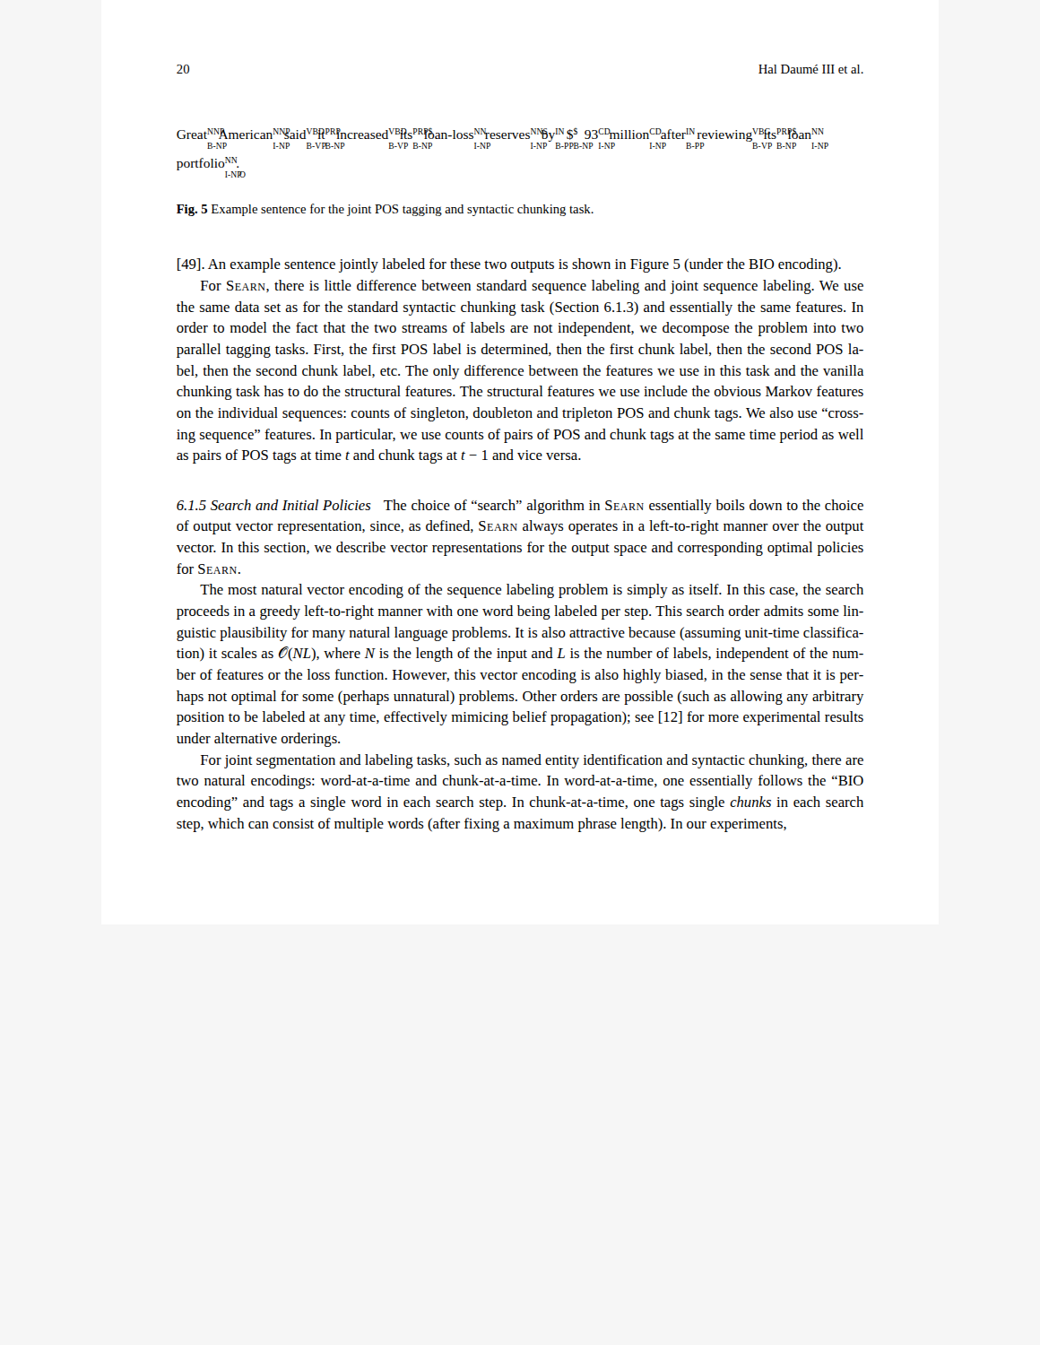20 Hal Daumé III et al.
Great NNPB-NP American NNPI-NP said VBDB-VP it PRPB-NP increased VBDB-VP its PRP$B-NP loan-loss NNI-NP reserves NNSI-NP by INB-PP $$B-NP 93 CDI-NP million CDI-NP after INB-PP reviewing VBGB-VP its PRP$B-NP loan NNI-NP portfolio NNI-NP . O
Fig. 5 Example sentence for the joint POS tagging and syntactic chunking task.
[49]. An example sentence jointly labeled for these two outputs is shown in Figure 5 (under the BIO encoding).
For Searn, there is little difference between standard sequence labeling and joint sequence labeling. We use the same data set as for the standard syntactic chunking task (Section 6.1.3) and essentially the same features. In order to model the fact that the two streams of labels are not independent, we decompose the problem into two parallel tagging tasks. First, the first POS label is determined, then the first chunk label, then the second POS label, then the second chunk label, etc. The only difference between the features we use in this task and the vanilla chunking task has to do the structural features. The structural features we use include the obvious Markov features on the individual sequences: counts of singleton, doubleton and tripleton POS and chunk tags. We also use “crossing sequence” features. In particular, we use counts of pairs of POS and chunk tags at the same time period as well as pairs of POS tags at time t and chunk tags at t − 1 and vice versa.
6.1.5 Search and Initial Policies The choice of “search” algorithm in Searn essentially boils down to the choice of output vector representation, since, as defined, Searn always operates in a left-to-right manner over the output vector. In this section, we describe vector representations for the output space and corresponding optimal policies for Searn.
The most natural vector encoding of the sequence labeling problem is simply as itself. In this case, the search proceeds in a greedy left-to-right manner with one word being labeled per step. This search order admits some linguistic plausibility for many natural language problems. It is also attractive because (assuming unit-time classification) it scales as 𝒪(NL), where N is the length of the input and L is the number of labels, independent of the number of features or the loss function. However, this vector encoding is also highly biased, in the sense that it is perhaps not optimal for some (perhaps unnatural) problems. Other orders are possible (such as allowing any arbitrary position to be labeled at any time, effectively mimicing belief propagation); see [12] for more experimental results under alternative orderings.
For joint segmentation and labeling tasks, such as named entity identification and syntactic chunking, there are two natural encodings: word-at-a-time and chunk-at-a-time. In word-at-a-time, one essentially follows the “BIO encoding” and tags a single word in each search step. In chunk-at-a-time, one tags single chunks in each search step, which can consist of multiple words (after fixing a maximum phrase length). In our experiments,